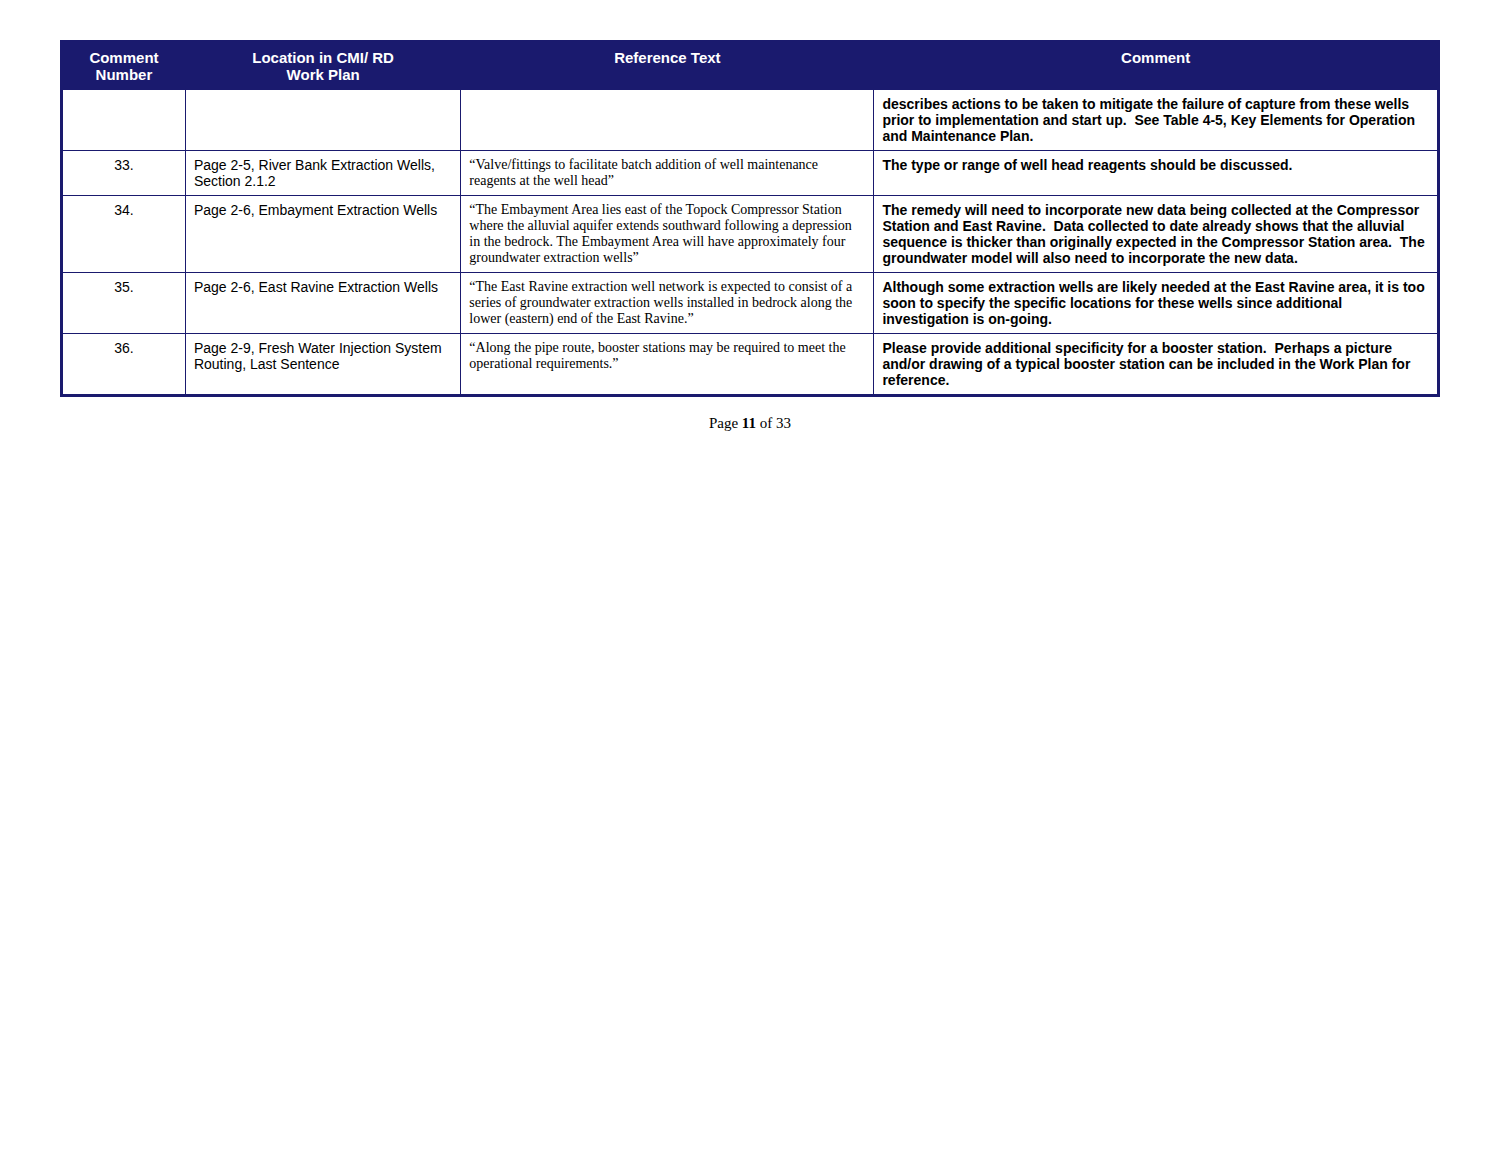| Comment Number | Location in CMI/ RD Work Plan | Reference Text | Comment |
| --- | --- | --- | --- |
| | | | describes actions to be taken to mitigate the failure of capture from these wells prior to implementation and start up. See Table 4-5, Key Elements for Operation and Maintenance Plan. |
| 33. | Page 2-5, River Bank Extraction Wells, Section 2.1.2 | “Valve/fittings to facilitate batch addition of well maintenance reagents at the well head” | The type or range of well head reagents should be discussed. |
| 34. | Page 2-6, Embayment Extraction Wells | “The Embayment Area lies east of the Topock Compressor Station where the alluvial aquifer extends southward following a depression in the bedrock. The Embayment Area will have approximately four groundwater extraction wells” | The remedy will need to incorporate new data being collected at the Compressor Station and East Ravine. Data collected to date already shows that the alluvial sequence is thicker than originally expected in the Compressor Station area. The groundwater model will also need to incorporate the new data. |
| 35. | Page 2-6, East Ravine Extraction Wells | “The East Ravine extraction well network is expected to consist of a series of groundwater extraction wells installed in bedrock along the lower (eastern) end of the East Ravine.” | Although some extraction wells are likely needed at the East Ravine area, it is too soon to specify the specific locations for these wells since additional investigation is on-going. |
| 36. | Page 2-9, Fresh Water Injection System Routing, Last Sentence | “Along the pipe route, booster stations may be required to meet the operational requirements.” | Please provide additional specificity for a booster station. Perhaps a picture and/or drawing of a typical booster station can be included in the Work Plan for reference. |
Page 11 of 33